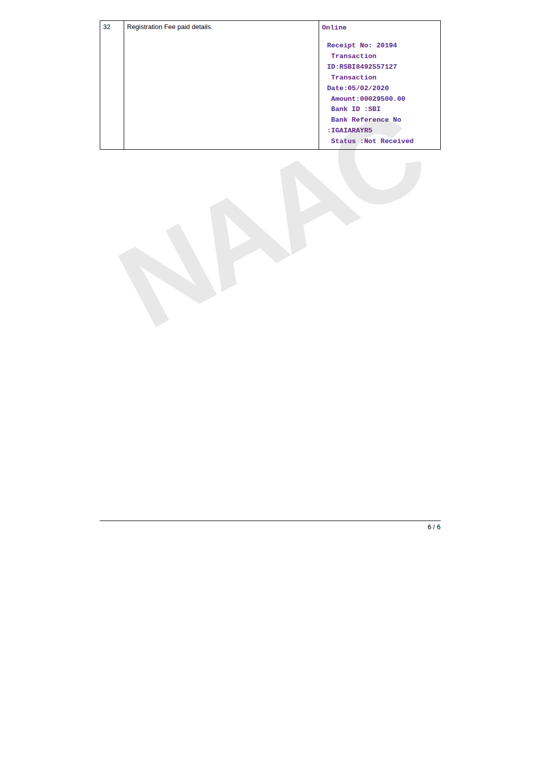NAAC
| 32 | Registration Fee paid details. | Online Receipt No: 20194 Transaction ID:RSBI8492557127 Transaction Date:05/02/2020 Amount:00029500.00 Bank ID :SBI Bank Reference No :IGAIARAYR5 Status :Not Received |
6 / 6